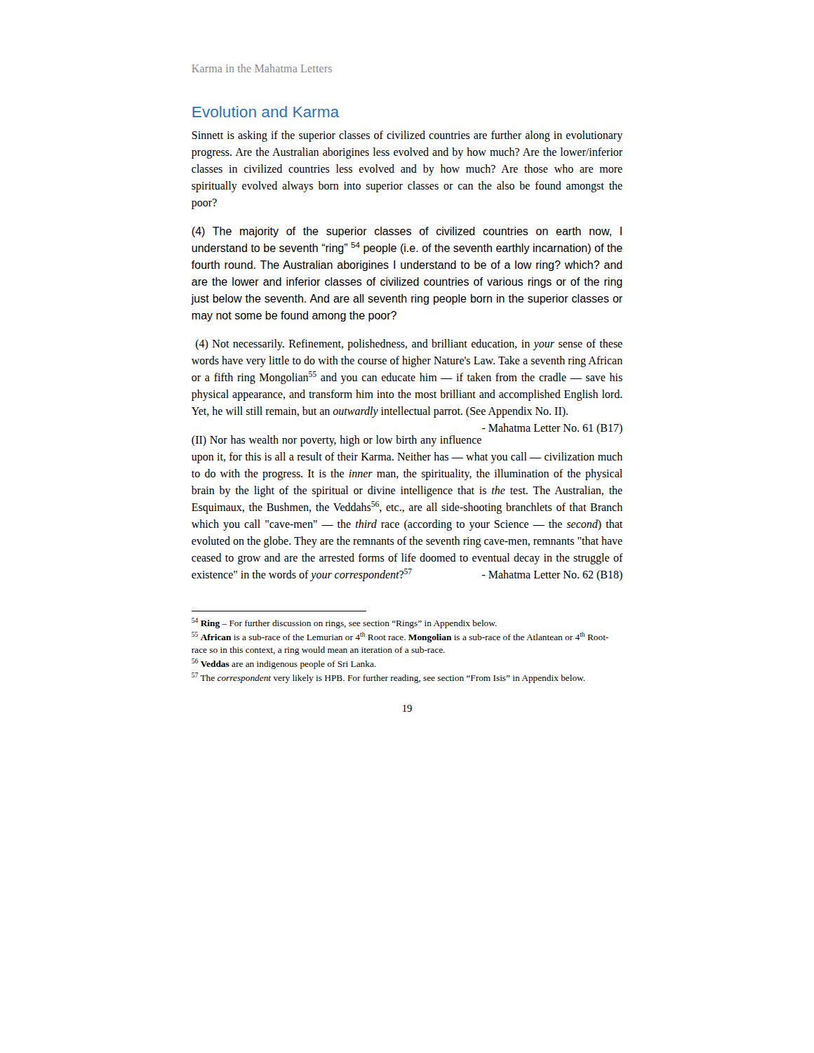Karma in the Mahatma Letters
Evolution and Karma
Sinnett is asking if the superior classes of civilized countries are further along in evolutionary progress. Are the Australian aborigines less evolved and by how much? Are the lower/inferior classes in civilized countries less evolved and by how much? Are those who are more spiritually evolved always born into superior classes or can the also be found amongst the poor?
(4) The majority of the superior classes of civilized countries on earth now, I understand to be seventh “ring” 54 people (i.e. of the seventh earthly incarnation) of the fourth round. The Australian aborigines I understand to be of a low ring? which? and are the lower and inferior classes of civilized countries of various rings or of the ring just below the seventh. And are all seventh ring people born in the superior classes or may not some be found among the poor?
(4) Not necessarily. Refinement, polishedness, and brilliant education, in your sense of these words have very little to do with the course of higher Nature's Law. Take a seventh ring African or a fifth ring Mongolian55 and you can educate him — if taken from the cradle — save his physical appearance, and transform him into the most brilliant and accomplished English lord. Yet, he will still remain, but an outwardly intellectual parrot. (See Appendix No. II).- Mahatma Letter No. 61 (B17)
(II) Nor has wealth nor poverty, high or low birth any influence upon it, for this is all a result of their Karma. Neither has — what you call — civilization much to do with the progress. It is the inner man, the spirituality, the illumination of the physical brain by the light of the spiritual or divine intelligence that is the test. The Australian, the Esquimaux, the Bushmen, the Veddahs56, etc., are all side-shooting branchlets of that Branch which you call "cave-men" — the third race (according to your Science — the second) that evoluted on the globe. They are the remnants of the seventh ring cave-men, remnants "that have ceased to grow and are the arrested forms of life doomed to eventual decay in the struggle of existence" in the words of your correspondent?57- Mahatma Letter No. 62 (B18)
54 Ring – For further discussion on rings, see section “Rings” in Appendix below.
55 African is a sub-race of the Lemurian or 4th Root race. Mongolian is a sub-race of the Atlantean or 4th Root-race so in this context, a ring would mean an iteration of a sub-race.
56 Veddas are an indigenous people of Sri Lanka.
57 The correspondent very likely is HPB. For further reading, see section “From Isis” in Appendix below.
19